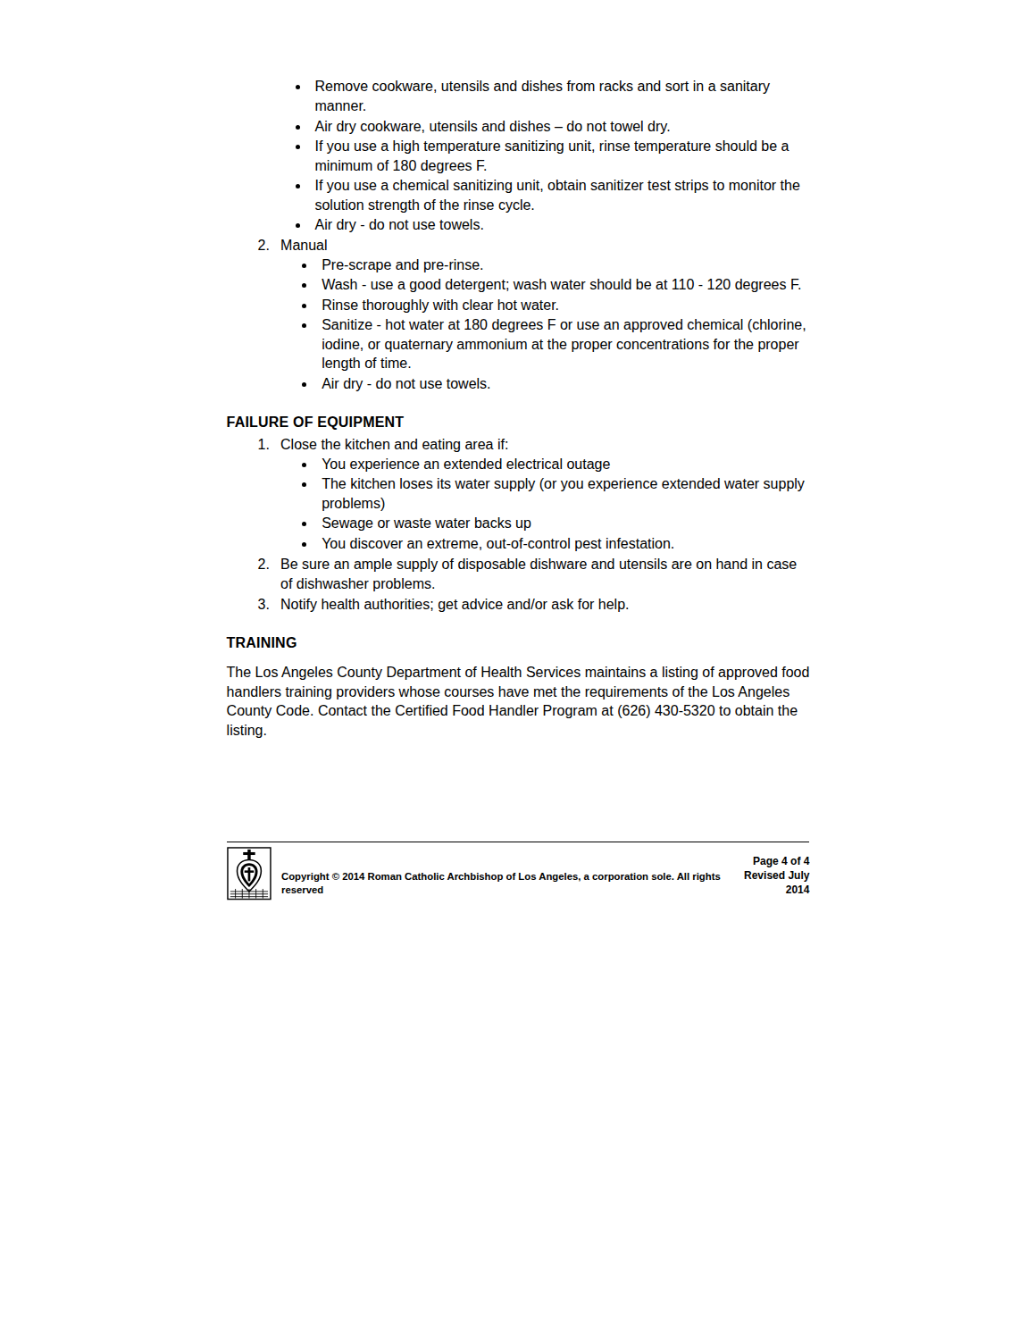Remove cookware, utensils and dishes from racks and sort in a sanitary manner.
Air dry cookware, utensils and dishes – do not towel dry.
If you use a high temperature sanitizing unit, rinse temperature should be a minimum of 180 degrees F.
If you use a chemical sanitizing unit, obtain sanitizer test strips to monitor the solution strength of the rinse cycle.
Air dry - do not use towels.
Manual
Pre-scrape and pre-rinse.
Wash - use a good detergent; wash water should be at 110 - 120 degrees F.
Rinse thoroughly with clear hot water.
Sanitize - hot water at 180 degrees F or use an approved chemical (chlorine, iodine, or quaternary ammonium at the proper concentrations for the proper length of time.
Air dry - do not use towels.
FAILURE OF EQUIPMENT
Close the kitchen and eating area if:
You experience an extended electrical outage
The kitchen loses its water supply (or you experience extended water supply problems)
Sewage or waste water backs up
You discover an extreme, out-of-control pest infestation.
Be sure an ample supply of disposable dishware and utensils are on hand in case of dishwasher problems.
Notify health authorities; get advice and/or ask for help.
TRAINING
The Los Angeles County Department of Health Services maintains a listing of approved food handlers training providers whose courses have met the requirements of the Los Angeles County Code. Contact the Certified Food Handler Program at (626) 430-5320 to obtain the listing.
Copyright © 2014 Roman Catholic Archbishop of Los Angeles, a corporation sole. All rights reserved
Page 4 of 4
Revised July 2014